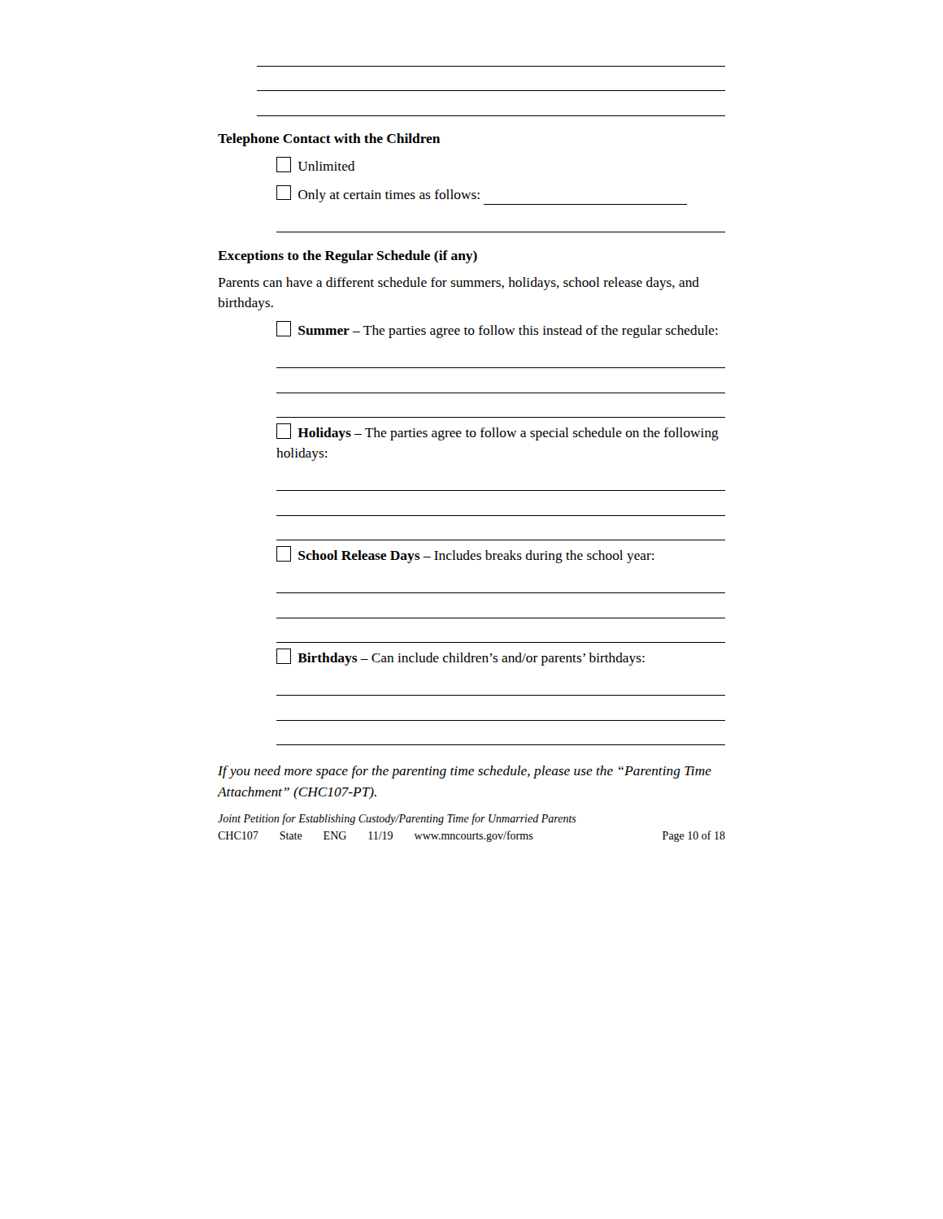Telephone Contact with the Children
Unlimited
Only at certain times as follows:
Exceptions to the Regular Schedule (if any)
Parents can have a different schedule for summers, holidays, school release days, and birthdays.
Summer – The parties agree to follow this instead of the regular schedule:
Holidays – The parties agree to follow a special schedule on the following holidays:
School Release Days – Includes breaks during the school year:
Birthdays – Can include children’s and/or parents’ birthdays:
If you need more space for the parenting time schedule, please use the “Parenting Time Attachment” (CHC107-PT).
Joint Petition for Establishing Custody/Parenting Time for Unmarried Parents
CHC107 State ENG 11/19 www.mncourts.gov/forms
Page 10 of 18